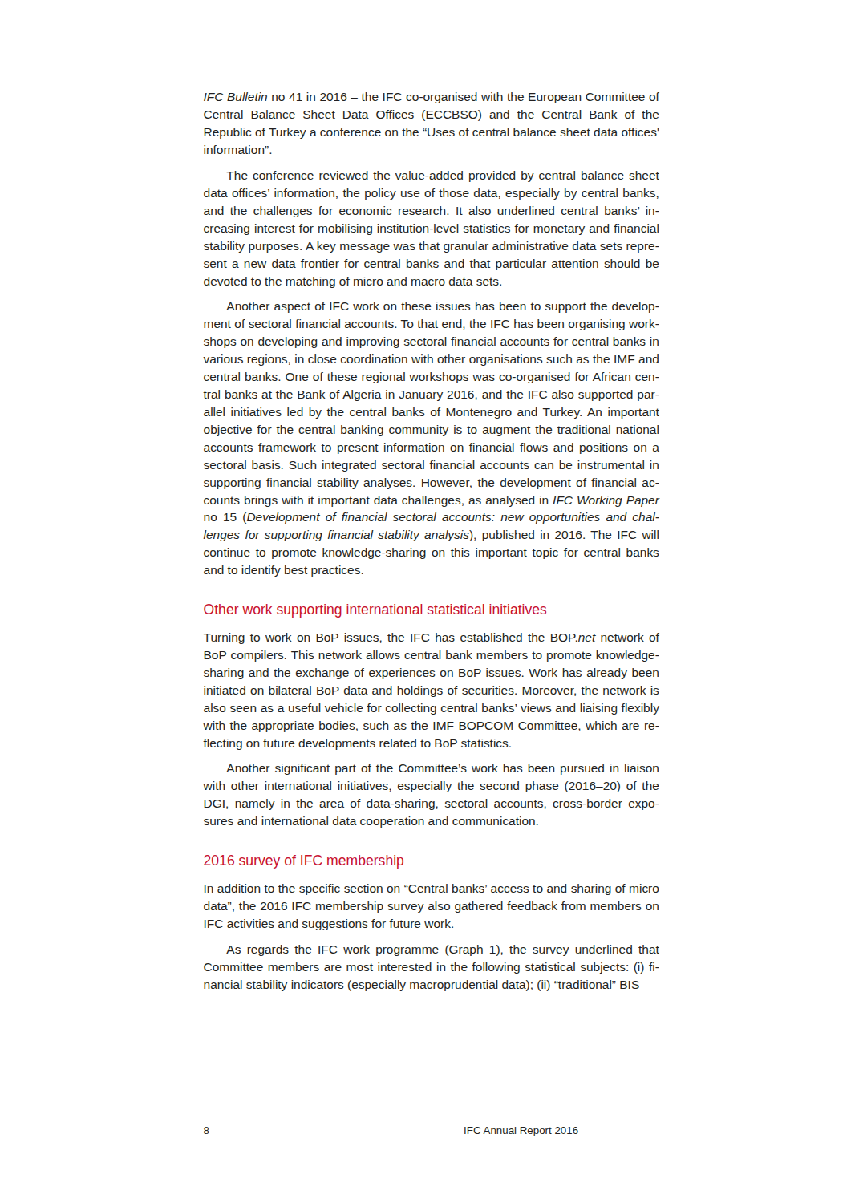IFC Bulletin no 41 in 2016 – the IFC co-organised with the European Committee of Central Balance Sheet Data Offices (ECCBSO) and the Central Bank of the Republic of Turkey a conference on the “Uses of central balance sheet data offices' information”.
The conference reviewed the value-added provided by central balance sheet data offices’ information, the policy use of those data, especially by central banks, and the challenges for economic research. It also underlined central banks’ increasing interest for mobilising institution-level statistics for monetary and financial stability purposes. A key message was that granular administrative data sets represent a new data frontier for central banks and that particular attention should be devoted to the matching of micro and macro data sets.
Another aspect of IFC work on these issues has been to support the development of sectoral financial accounts. To that end, the IFC has been organising workshops on developing and improving sectoral financial accounts for central banks in various regions, in close coordination with other organisations such as the IMF and central banks. One of these regional workshops was co-organised for African central banks at the Bank of Algeria in January 2016, and the IFC also supported parallel initiatives led by the central banks of Montenegro and Turkey. An important objective for the central banking community is to augment the traditional national accounts framework to present information on financial flows and positions on a sectoral basis. Such integrated sectoral financial accounts can be instrumental in supporting financial stability analyses. However, the development of financial accounts brings with it important data challenges, as analysed in IFC Working Paper no 15 (Development of financial sectoral accounts: new opportunities and challenges for supporting financial stability analysis), published in 2016. The IFC will continue to promote knowledge-sharing on this important topic for central banks and to identify best practices.
Other work supporting international statistical initiatives
Turning to work on BoP issues, the IFC has established the BOP.net network of BoP compilers. This network allows central bank members to promote knowledge-sharing and the exchange of experiences on BoP issues. Work has already been initiated on bilateral BoP data and holdings of securities. Moreover, the network is also seen as a useful vehicle for collecting central banks’ views and liaising flexibly with the appropriate bodies, such as the IMF BOPCOM Committee, which are reflecting on future developments related to BoP statistics.
Another significant part of the Committee’s work has been pursued in liaison with other international initiatives, especially the second phase (2016–20) of the DGI, namely in the area of data-sharing, sectoral accounts, cross-border exposures and international data cooperation and communication.
2016 survey of IFC membership
In addition to the specific section on “Central banks’ access to and sharing of micro data”, the 2016 IFC membership survey also gathered feedback from members on IFC activities and suggestions for future work.
As regards the IFC work programme (Graph 1), the survey underlined that Committee members are most interested in the following statistical subjects: (i) financial stability indicators (especially macroprudential data); (ii) “traditional” BIS
8 IFC Annual Report 2016